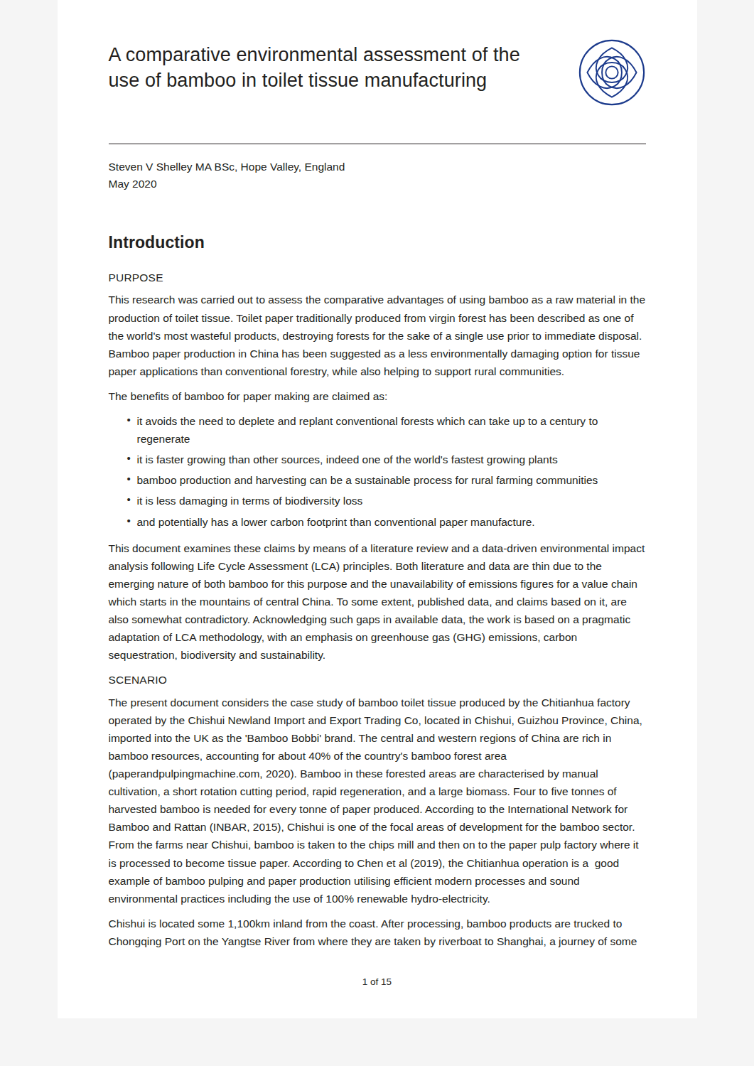A comparative environmental assessment of the use of bamboo in toilet tissue manufacturing
Steven V Shelley MA BSc, Hope Valley, England
May 2020
Introduction
PURPOSE
This research was carried out to assess the comparative advantages of using bamboo as a raw material in the production of toilet tissue. Toilet paper traditionally produced from virgin forest has been described as one of the world's most wasteful products, destroying forests for the sake of a single use prior to immediate disposal. Bamboo paper production in China has been suggested as a less environmentally damaging option for tissue paper applications than conventional forestry, while also helping to support rural communities.
The benefits of bamboo for paper making are claimed as:
it avoids the need to deplete and replant conventional forests which can take up to a century to regenerate
it is faster growing than other sources, indeed one of the world's fastest growing plants
bamboo production and harvesting can be a sustainable process for rural farming communities
it is less damaging in terms of biodiversity loss
and potentially has a lower carbon footprint than conventional paper manufacture.
This document examines these claims by means of a literature review and a data-driven environmental impact analysis following Life Cycle Assessment (LCA) principles. Both literature and data are thin due to the emerging nature of both bamboo for this purpose and the unavailability of emissions figures for a value chain which starts in the mountains of central China. To some extent, published data, and claims based on it, are also somewhat contradictory. Acknowledging such gaps in available data, the work is based on a pragmatic adaptation of LCA methodology, with an emphasis on greenhouse gas (GHG) emissions, carbon sequestration, biodiversity and sustainability.
SCENARIO
The present document considers the case study of bamboo toilet tissue produced by the Chitianhua factory operated by the Chishui Newland Import and Export Trading Co, located in Chishui, Guizhou Province, China, imported into the UK as the 'Bamboo Bobbi' brand. The central and western regions of China are rich in bamboo resources, accounting for about 40% of the country's bamboo forest area (paperandpulpingmachine.com, 2020). Bamboo in these forested areas are characterised by manual cultivation, a short rotation cutting period, rapid regeneration, and a large biomass. Four to five tonnes of harvested bamboo is needed for every tonne of paper produced. According to the International Network for Bamboo and Rattan (INBAR, 2015), Chishui is one of the focal areas of development for the bamboo sector. From the farms near Chishui, bamboo is taken to the chips mill and then on to the paper pulp factory where it is processed to become tissue paper. According to Chen et al (2019), the Chitianhua operation is a good example of bamboo pulping and paper production utilising efficient modern processes and sound environmental practices including the use of 100% renewable hydro-electricity.
Chishui is located some 1,100km inland from the coast. After processing, bamboo products are trucked to Chongqing Port on the Yangtse River from where they are taken by riverboat to Shanghai, a journey of some
1 of 15